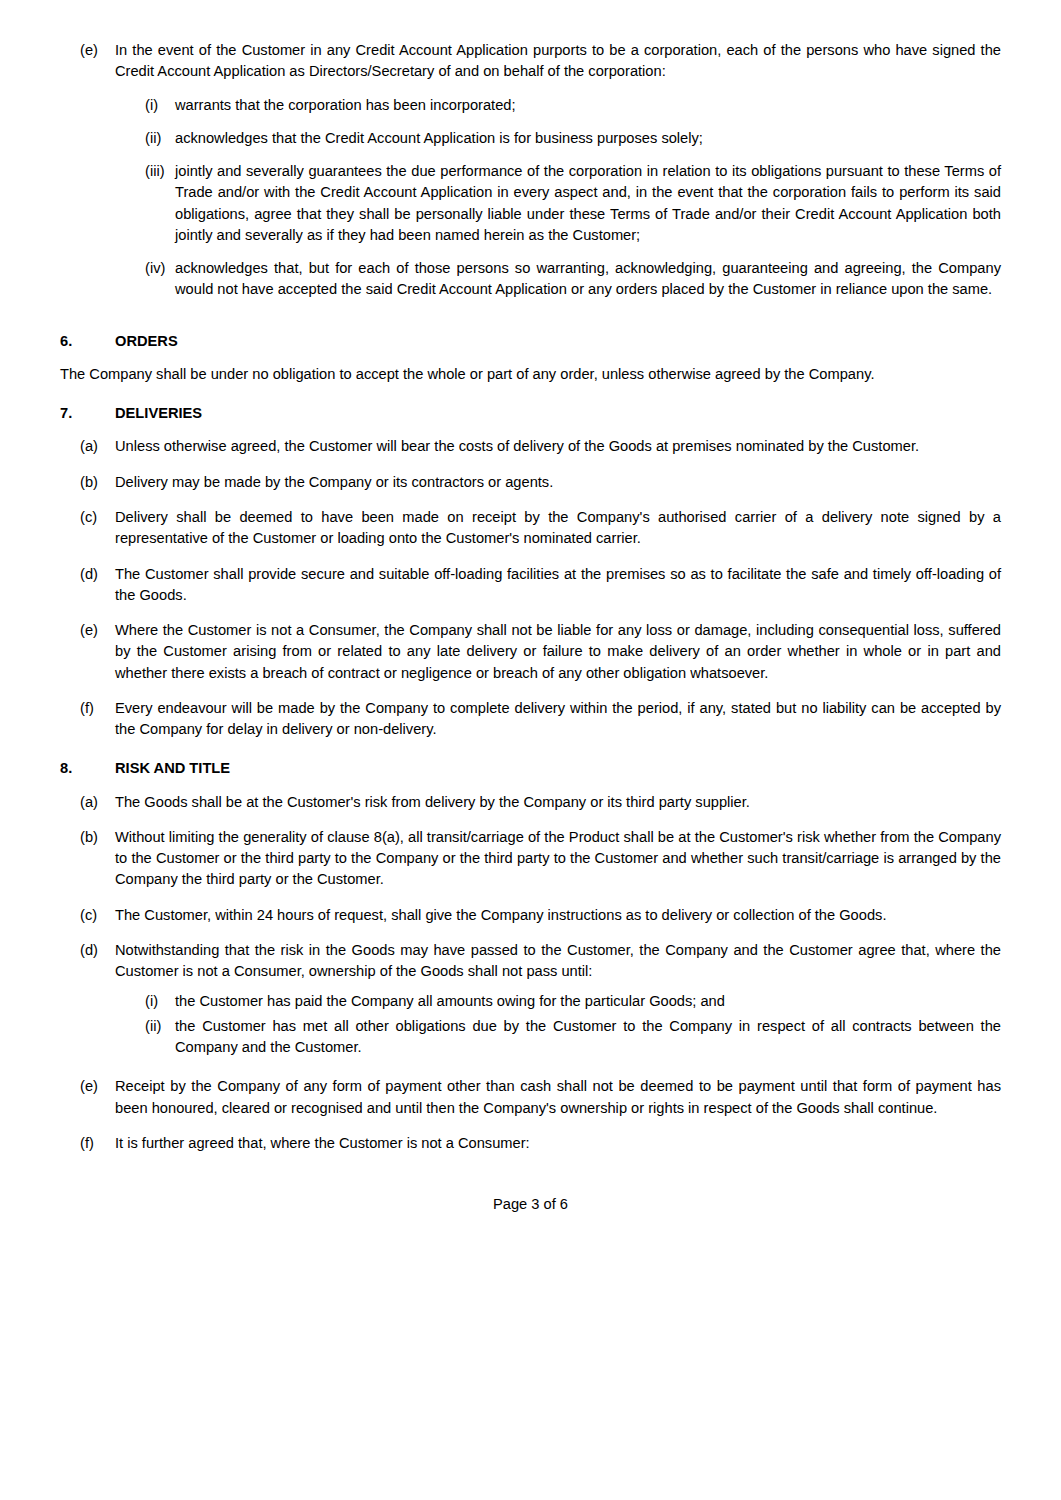(e)
In the event of the Customer in any Credit Account Application purports to be a corporation, each of the persons who have signed the Credit Account Application as Directors/Secretary of and on behalf of the corporation:
(i)
warrants that the corporation has been incorporated;
(ii)
acknowledges that the Credit Account Application is for business purposes solely;
(iii)
jointly and severally guarantees the due performance of the corporation in relation to its obligations pursuant to these Terms of Trade and/or with the Credit Account Application in every aspect and, in the event that the corporation fails to perform its said obligations, agree that they shall be personally liable under these Terms of Trade and/or their Credit Account Application both jointly and severally as if they had been named herein as the Customer;
(iv)
acknowledges that, but for each of those persons so warranting, acknowledging, guaranteeing and agreeing, the Company would not have accepted the said Credit Account Application or any orders placed by the Customer in reliance upon the same.
6. ORDERS
The Company shall be under no obligation to accept the whole or part of any order, unless otherwise agreed by the Company.
7. DELIVERIES
(a)
Unless otherwise agreed, the Customer will bear the costs of delivery of the Goods at premises nominated by the Customer.
(b)
Delivery may be made by the Company or its contractors or agents.
(c)
Delivery shall be deemed to have been made on receipt by the Company's authorised carrier of a delivery note signed by a representative of the Customer or loading onto the Customer's nominated carrier.
(d)
The Customer shall provide secure and suitable off-loading facilities at the premises so as to facilitate the safe and timely off-loading of the Goods.
(e)
Where the Customer is not a Consumer, the Company shall not be liable for any loss or damage, including consequential loss, suffered by the Customer arising from or related to any late delivery or failure to make delivery of an order whether in whole or in part and whether there exists a breach of contract or negligence or breach of any other obligation whatsoever.
(f)
Every endeavour will be made by the Company to complete delivery within the period, if any, stated but no liability can be accepted by the Company for delay in delivery or non-delivery.
8. RISK AND TITLE
(a)
The Goods shall be at the Customer's risk from delivery by the Company or its third party supplier.
(b)
Without limiting the generality of clause 8(a), all transit/carriage of the Product shall be at the Customer's risk whether from the Company to the Customer or the third party to the Company or the third party to the Customer and whether such transit/carriage is arranged by the Company the third party or the Customer.
(c)
The Customer, within 24 hours of request, shall give the Company instructions as to delivery or collection of the Goods.
(d)
Notwithstanding that the risk in the Goods may have passed to the Customer, the Company and the Customer agree that, where the Customer is not a Consumer, ownership of the Goods shall not pass until:
(i)
the Customer has paid the Company all amounts owing for the particular Goods; and
(ii)
the Customer has met all other obligations due by the Customer to the Company in respect of all contracts between the Company and the Customer.
(e)
Receipt by the Company of any form of payment other than cash shall not be deemed to be payment until that form of payment has been honoured, cleared or recognised and until then the Company's ownership or rights in respect of the Goods shall continue.
(f)
It is further agreed that, where the Customer is not a Consumer:
Page 3 of 6